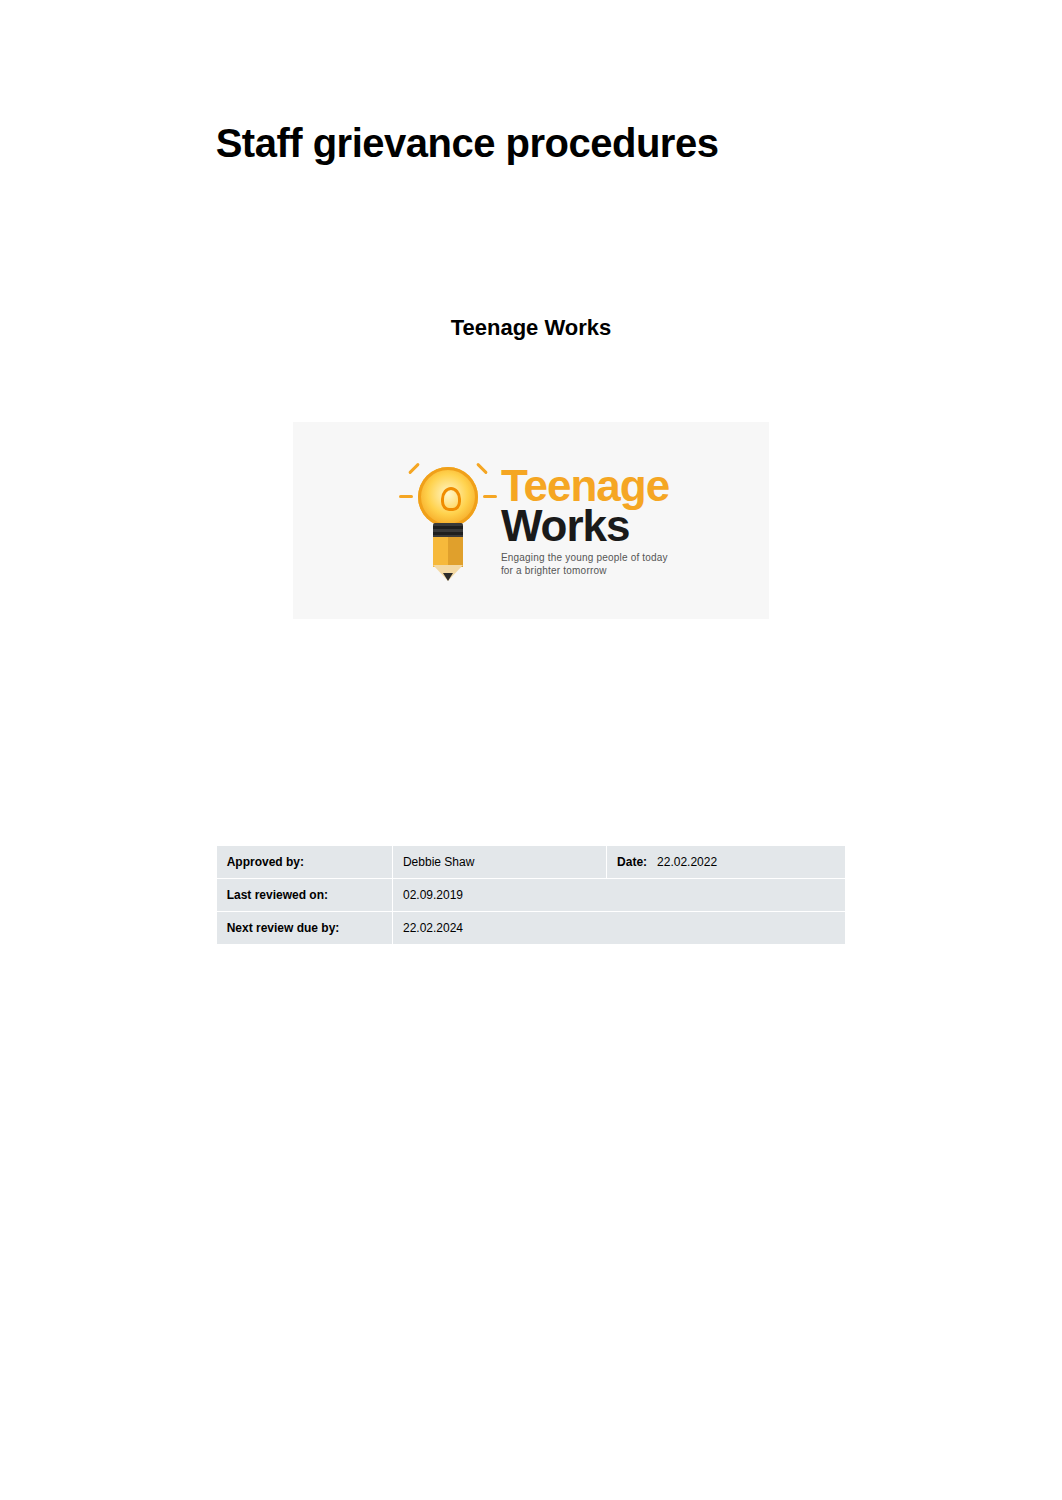Staff grievance procedures
Teenage Works
Teenage
Works
Engaging the young people of today
for a brighter tomorrow
| Approved by: | Debbie Shaw | Date: 22.02.2022 |
| Last reviewed on: | 02.09.2019 |
| Next review due by: | 22.02.2024 |